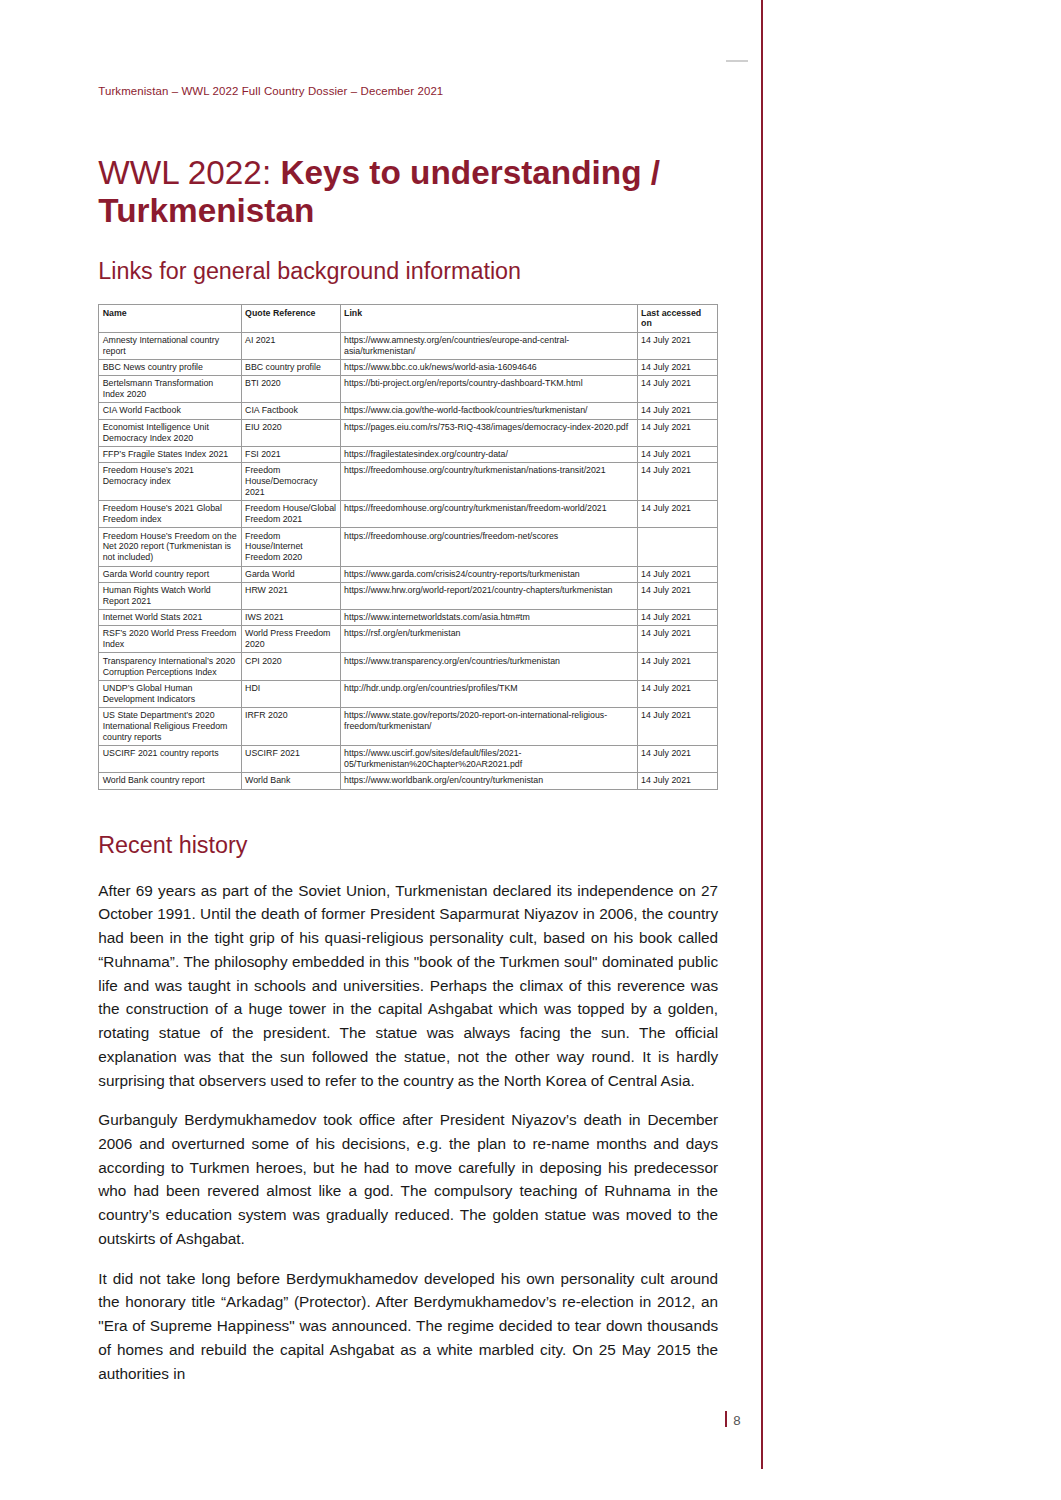Turkmenistan – WWL 2022 Full Country Dossier – December 2021
WWL 2022: Keys to understanding / Turkmenistan
Links for general background information
| Name | Quote Reference | Link | Last accessed on |
| --- | --- | --- | --- |
| Amnesty International country report | AI 2021 | https://www.amnesty.org/en/countries/europe-and-central-asia/turkmenistan/ | 14 July 2021 |
| BBC News country profile | BBC country profile | https://www.bbc.co.uk/news/world-asia-16094646 | 14 July 2021 |
| Bertelsmann Transformation Index 2020 | BTI 2020 | https://bti-project.org/en/reports/country-dashboard-TKM.html | 14 July 2021 |
| CIA World Factbook | CIA Factbook | https://www.cia.gov/the-world-factbook/countries/turkmenistan/ | 14 July 2021 |
| Economist Intelligence Unit Democracy Index 2020 | EIU 2020 | https://pages.eiu.com/rs/753-RIQ-438/images/democracy-index-2020.pdf | 14 July 2021 |
| FFP’s Fragile States Index 2021 | FSI 2021 | https://fragilestatesindex.org/country-data/ | 14 July 2021 |
| Freedom House’s 2021 Democracy index | Freedom House/Democracy 2021 | https://freedomhouse.org/country/turkmenistan/nations-transit/2021 | 14 July 2021 |
| Freedom House’s 2021 Global Freedom index | Freedom House/Global Freedom 2021 | https://freedomhouse.org/country/turkmenistan/freedom-world/2021 | 14 July 2021 |
| Freedom House’s Freedom on the Net 2020 report (Turkmenistan is not included) | Freedom House/Internet Freedom 2020 | https://freedomhouse.org/countries/freedom-net/scores | |
| Garda World country report | Garda World | https://www.garda.com/crisis24/country-reports/turkmenistan | 14 July 2021 |
| Human Rights Watch World Report 2021 | HRW 2021 | https://www.hrw.org/world-report/2021/country-chapters/turkmenistan | 14 July 2021 |
| Internet World Stats 2021 | IWS 2021 | https://www.internetworldstats.com/asia.htm#tm | 14 July 2021 |
| RSF’s 2020 World Press Freedom Index | World Press Freedom 2020 | https://rsf.org/en/turkmenistan | 14 July 2021 |
| Transparency International’s 2020 Corruption Perceptions Index | CPI 2020 | https://www.transparency.org/en/countries/turkmenistan | 14 July 2021 |
| UNDP’s Global Human Development Indicators | HDI | http://hdr.undp.org/en/countries/profiles/TKM | 14 July 2021 |
| US State Department’s 2020 International Religious Freedom country reports | IRFR 2020 | https://www.state.gov/reports/2020-report-on-international-religious-freedom/turkmenistan/ | 14 July 2021 |
| USCIRF 2021 country reports | USCIRF 2021 | https://www.uscirf.gov/sites/default/files/2021-05/Turkmenistan%20Chapter%20AR2021.pdf | 14 July 2021 |
| World Bank country report | World Bank | https://www.worldbank.org/en/country/turkmenistan | 14 July 2021 |
Recent history
After 69 years as part of the Soviet Union, Turkmenistan declared its independence on 27 October 1991. Until the death of former President Saparmurat Niyazov in 2006, the country had been in the tight grip of his quasi-religious personality cult, based on his book called “Ruhnama”. The philosophy embedded in this "book of the Turkmen soul" dominated public life and was taught in schools and universities. Perhaps the climax of this reverence was the construction of a huge tower in the capital Ashgabat which was topped by a golden, rotating statue of the president. The statue was always facing the sun. The official explanation was that the sun followed the statue, not the other way round. It is hardly surprising that observers used to refer to the country as the North Korea of Central Asia.
Gurbanguly Berdymukhamedov took office after President Niyazov’s death in December 2006 and overturned some of his decisions, e.g. the plan to re-name months and days according to Turkmen heroes, but he had to move carefully in deposing his predecessor who had been revered almost like a god. The compulsory teaching of Ruhnama in the country’s education system was gradually reduced. The golden statue was moved to the outskirts of Ashgabat.
It did not take long before Berdymukhamedov developed his own personality cult around the honorary title “Arkadag” (Protector). After Berdymukhamedov’s re-election in 2012, an "Era of Supreme Happiness" was announced. The regime decided to tear down thousands of homes and rebuild the capital Ashgabat as a white marbled city. On 25 May 2015 the authorities in
8